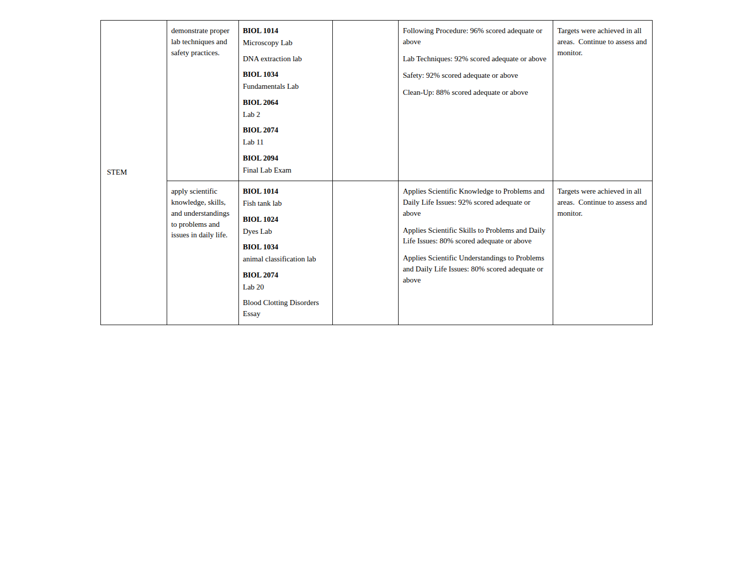| STEM | demonstrate proper lab techniques and safety practices. | BIOL 1014 Microscopy Lab DNA extraction lab BIOL 1034 Fundamentals Lab BIOL 2064 Lab 2 BIOL 2074 Lab 11 BIOL 2094 Final Lab Exam | | Following Procedure: 96% scored adequate or above Lab Techniques: 92% scored adequate or above Safety: 92% scored adequate or above Clean-Up: 88% scored adequate or above | Targets were achieved in all areas. Continue to assess and monitor. |
| apply scientific knowledge, skills, and understandings to problems and issues in daily life. | BIOL 1014 Fish tank lab BIOL 1024 Dyes Lab BIOL 1034 animal classification lab BIOL 2074 Lab 20 Blood Clotting Disorders Essay | | Applies Scientific Knowledge to Problems and Daily Life Issues: 92% scored adequate or above Applies Scientific Skills to Problems and Daily Life Issues: 80% scored adequate or above Applies Scientific Understandings to Problems and Daily Life Issues: 80% scored adequate or above | Targets were achieved in all areas. Continue to assess and monitor. |